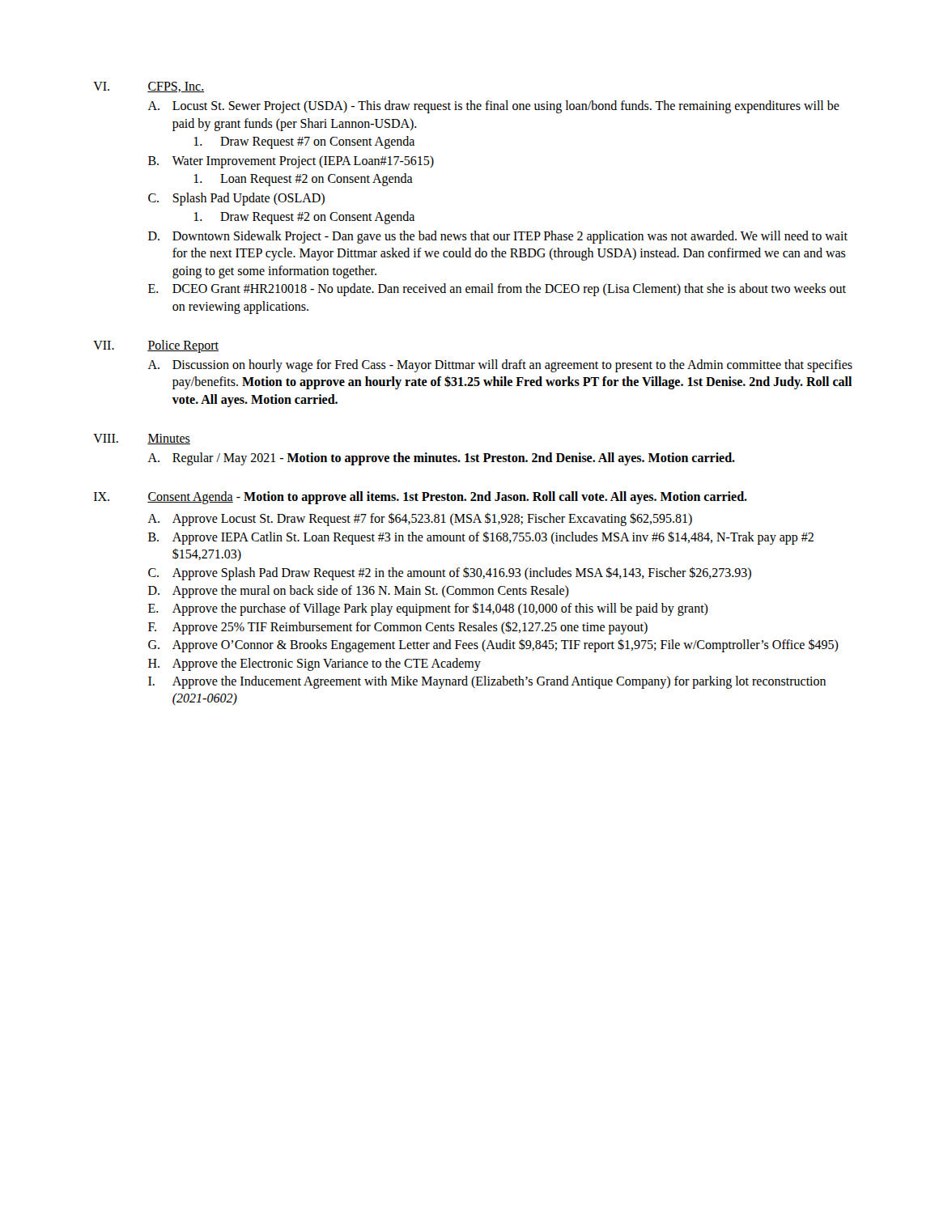VI.
CFPS, Inc.
A. Locust St. Sewer Project (USDA) - This draw request is the final one using loan/bond funds. The remaining expenditures will be paid by grant funds (per Shari Lannon-USDA).
1. Draw Request #7 on Consent Agenda
B. Water Improvement Project (IEPA Loan#17-5615)
1. Loan Request #2 on Consent Agenda
C. Splash Pad Update (OSLAD)
1. Draw Request #2 on Consent Agenda
D. Downtown Sidewalk Project - Dan gave us the bad news that our ITEP Phase 2 application was not awarded. We will need to wait for the next ITEP cycle. Mayor Dittmar asked if we could do the RBDG (through USDA) instead. Dan confirmed we can and was going to get some information together.
E. DCEO Grant #HR210018 - No update. Dan received an email from the DCEO rep (Lisa Clement) that she is about two weeks out on reviewing applications.
VII.
Police Report
A. Discussion on hourly wage for Fred Cass - Mayor Dittmar will draft an agreement to present to the Admin committee that specifies pay/benefits. Motion to approve an hourly rate of $31.25 while Fred works PT for the Village. 1st Denise. 2nd Judy. Roll call vote. All ayes. Motion carried.
VIII.
Minutes
A. Regular / May 2021 - Motion to approve the minutes. 1st Preston. 2nd Denise. All ayes. Motion carried.
IX.
Consent Agenda - Motion to approve all items. 1st Preston. 2nd Jason. Roll call vote. All ayes. Motion carried.
A. Approve Locust St. Draw Request #7 for $64,523.81 (MSA $1,928; Fischer Excavating $62,595.81)
B. Approve IEPA Catlin St. Loan Request #3 in the amount of $168,755.03 (includes MSA inv #6 $14,484, N-Trak pay app #2 $154,271.03)
C. Approve Splash Pad Draw Request #2 in the amount of $30,416.93 (includes MSA $4,143, Fischer $26,273.93)
D. Approve the mural on back side of 136 N. Main St. (Common Cents Resale)
E. Approve the purchase of Village Park play equipment for $14,048 (10,000 of this will be paid by grant)
F. Approve 25% TIF Reimbursement for Common Cents Resales ($2,127.25 one time payout)
G. Approve O’Connor & Brooks Engagement Letter and Fees (Audit $9,845; TIF report $1,975; File w/Comptroller’s Office $495)
H. Approve the Electronic Sign Variance to the CTE Academy
I. Approve the Inducement Agreement with Mike Maynard (Elizabeth’s Grand Antique Company) for parking lot reconstruction (2021-0602)